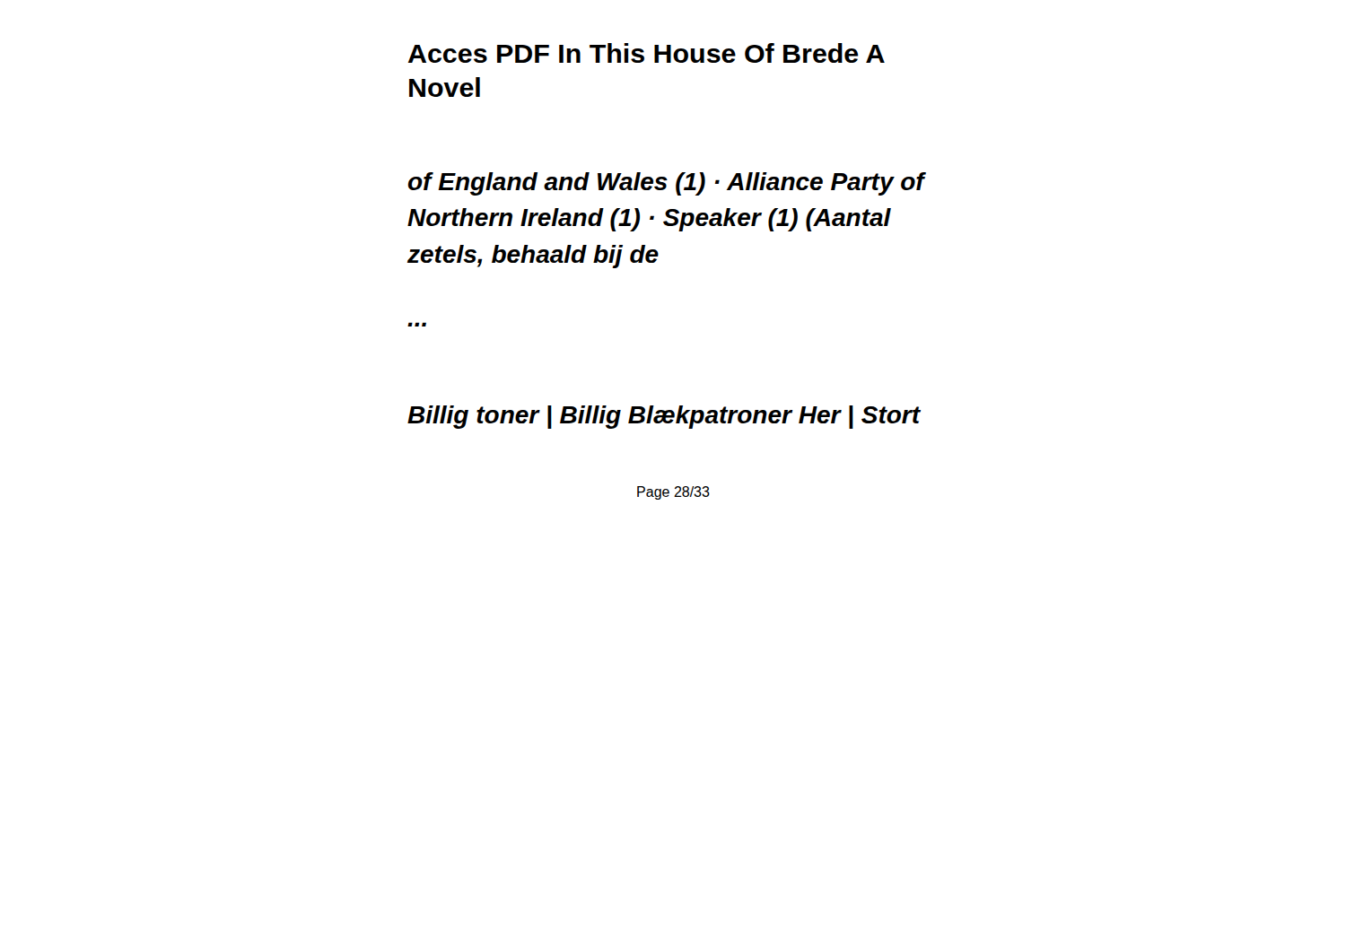Acces PDF In This House Of Brede A Novel
of England and Wales (1) · Alliance Party of Northern Ireland (1) · Speaker (1) (Aantal zetels, behaald bij de
...
Billig toner | Billig Blækpatroner Her | Stort
Page 28/33